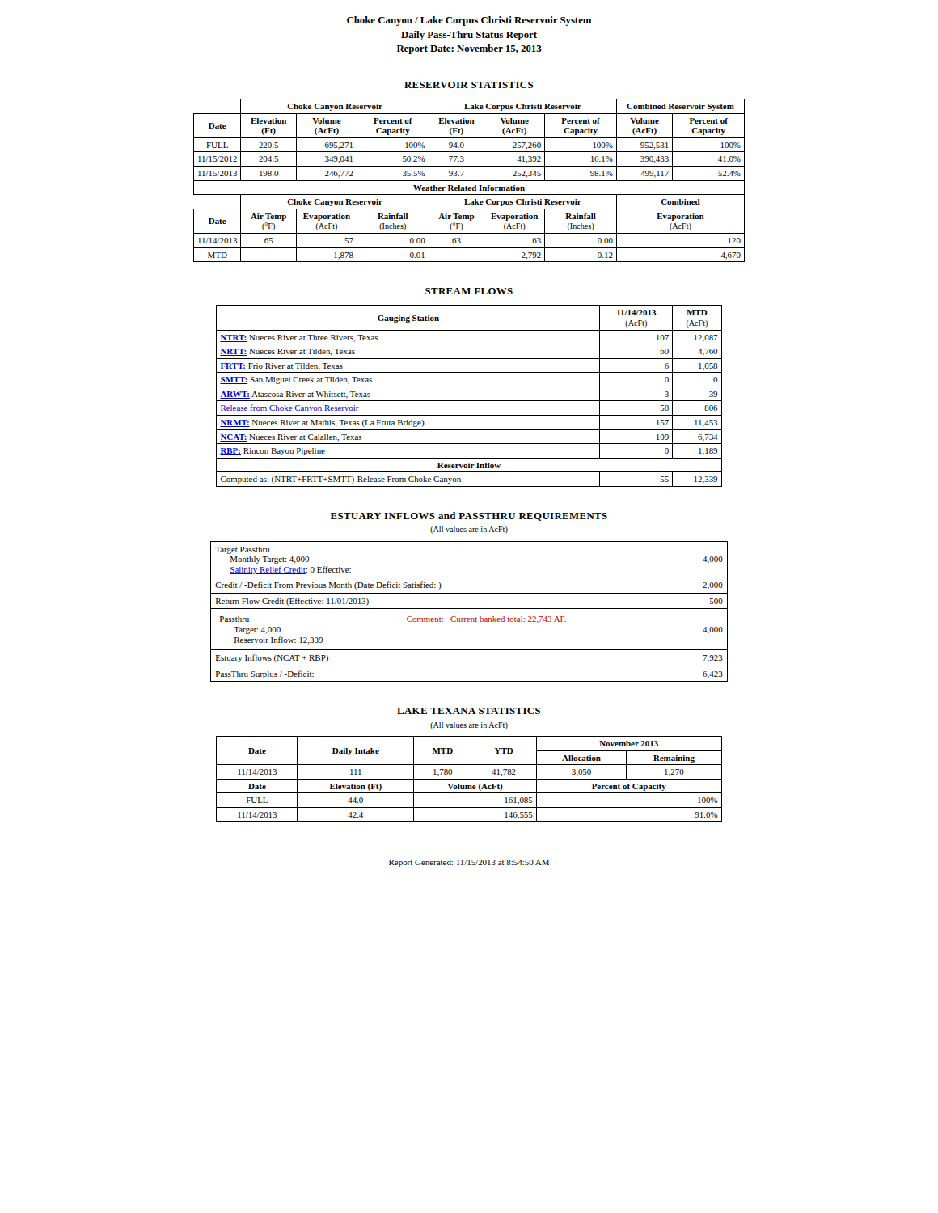Choke Canyon / Lake Corpus Christi Reservoir System
Daily Pass-Thru Status Report
Report Date: November 15, 2013
RESERVOIR STATISTICS
| | Choke Canyon Reservoir | Lake Corpus Christi Reservoir | Combined Reservoir System |
| --- | --- | --- | --- |
| Date | Elevation (Ft) | Volume (AcFt) | Percent of Capacity | Elevation (Ft) | Volume (AcFt) | Percent of Capacity | Volume (AcFt) | Percent of Capacity |
| FULL | 220.5 | 695,271 | 100% | 94.0 | 257,260 | 100% | 952,531 | 100% |
| 11/15/2012 | 204.5 | 349,041 | 50.2% | 77.3 | 41,392 | 16.1% | 390,433 | 41.0% |
| 11/15/2013 | 198.0 | 246,772 | 35.5% | 93.7 | 252,345 | 98.1% | 499,117 | 52.4% |
| Weather Related Information |
| | Choke Canyon Reservoir | Lake Corpus Christi Reservoir | Combined |
| Date | Air Temp (°F) | Evaporation (AcFt) | Rainfall (Inches) | Air Temp (°F) | Evaporation (AcFt) | Rainfall (Inches) | Evaporation (AcFt) |
| 11/14/2013 | 65 | 57 | 0.00 | 63 | 63 | 0.00 | 120 |
| MTD | | 1,878 | 0.01 | | 2,792 | 0.12 | 4,670 |
STREAM FLOWS
| Gauging Station | 11/14/2013 (AcFt) | MTD (AcFt) |
| --- | --- | --- |
| NTRT: Nueces River at Three Rivers, Texas | 107 | 12,087 |
| NRTT: Nueces River at Tilden, Texas | 60 | 4,760 |
| FRTT: Frio River at Tilden, Texas | 6 | 1,058 |
| SMTT: San Miguel Creek at Tilden, Texas | 0 | 0 |
| ARWT: Atascosa River at Whitsett, Texas | 3 | 39 |
| Release from Choke Canyon Reservoir | 58 | 806 |
| NRMT: Nueces River at Mathis, Texas (La Fruta Bridge) | 157 | 11,453 |
| NCAT: Nueces River at Calallen, Texas | 109 | 6,734 |
| RBP: Rincon Bayou Pipeline | 0 | 1,189 |
| Reservoir Inflow |
| Computed as: (NTRT+FRTT+SMTT)-Release From Choke Canyon | 55 | 12,339 |
ESTUARY INFLOWS and PASSTHRU REQUIREMENTS
(All values are in AcFt)
| Target Passthru Monthly Target: 4,000 Salinity Relief Credit : 0 Effective: | 4,000 |
| Credit / -Deficit From Previous Month (Date Deficit Satisfied: ) | 2,000 |
| Return Flow Credit (Effective: 11/01/2013) | 500 |
| / Passthru Target: 4,000 Reservoir Inflow: 12,339 / Comment: Current banked total: 22,743 AF. / | 4,000 |
| Estuary Inflows (NCAT + RBP) | 7,923 |
| PassThru Surplus / -Deficit: | 6,423 |
LAKE TEXANA STATISTICS
(All values are in AcFt)
| Date | Daily Intake | MTD | YTD | November 2013 |
| --- | --- | --- | --- | --- |
| Allocation | Remaining |
| 11/14/2013 | 111 | 1,780 | 41,782 | 3,050 | 1,270 |
| Date | Elevation (Ft) | Volume (AcFt) | Percent of Capacity |
| FULL | 44.0 | 161,085 | 100% |
| 11/14/2013 | 42.4 | 146,555 | 91.0% |
Report Generated: 11/15/2013 at 8:54:50 AM